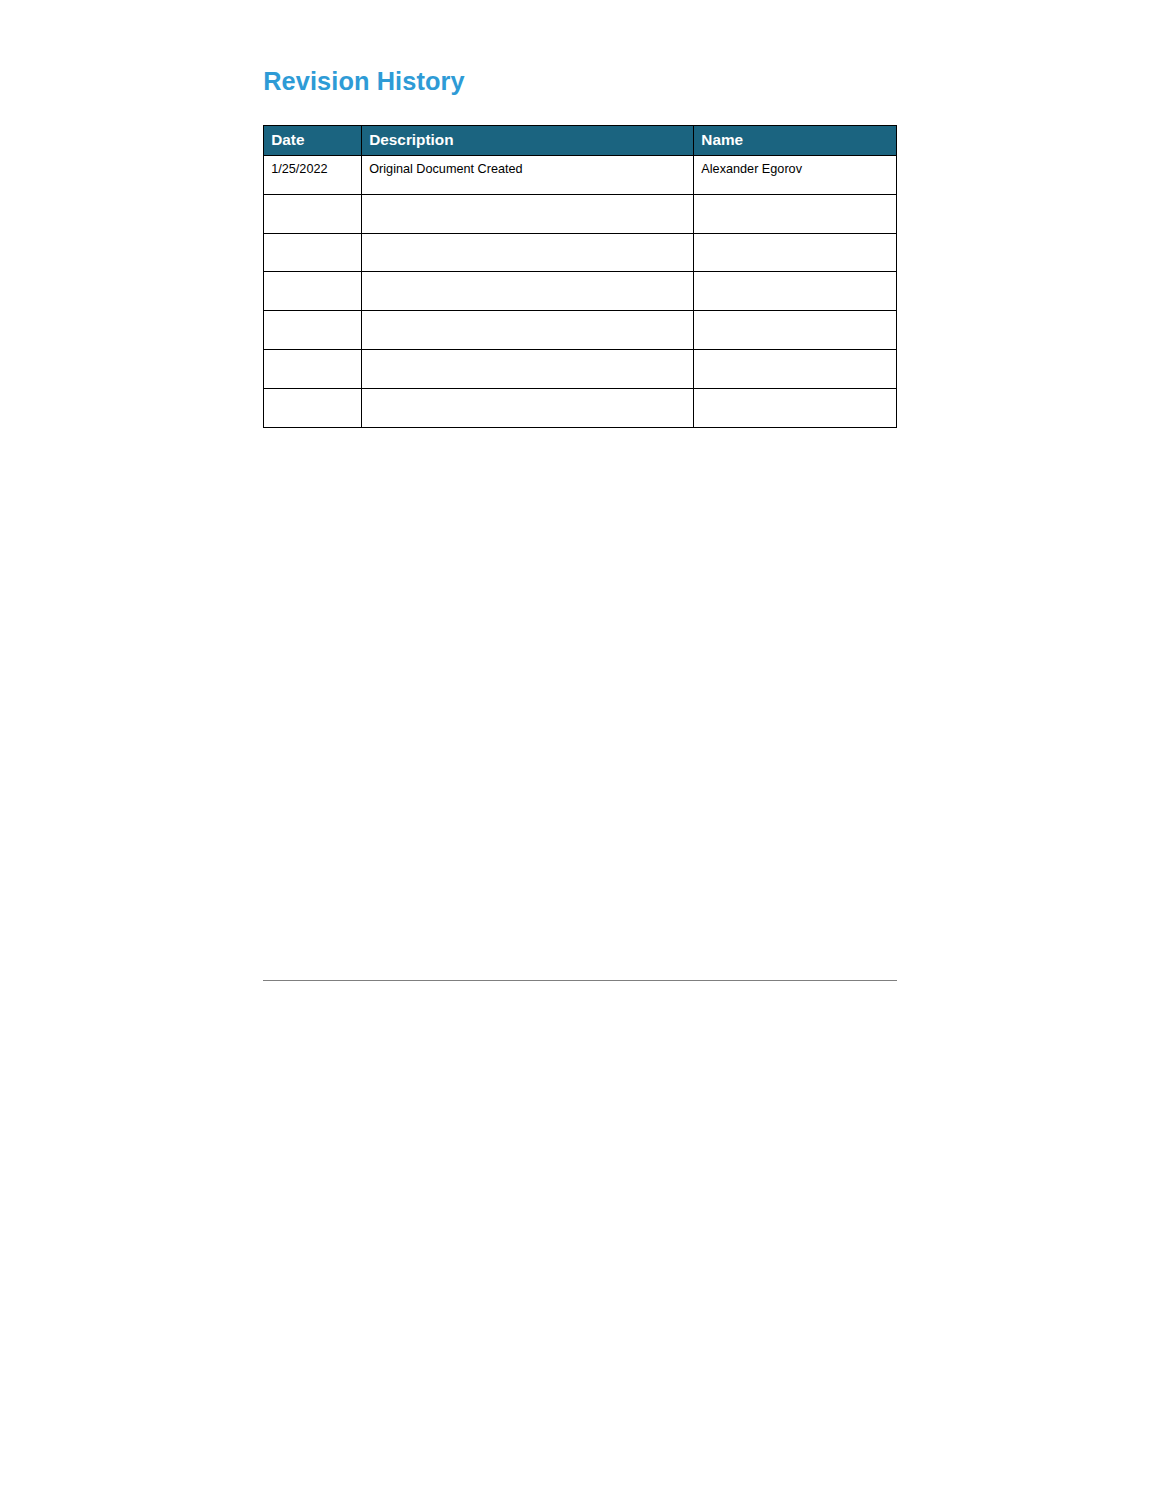Revision History
| Date | Description | Name |
| --- | --- | --- |
| 1/25/2022 | Original Document Created | Alexander Egorov |